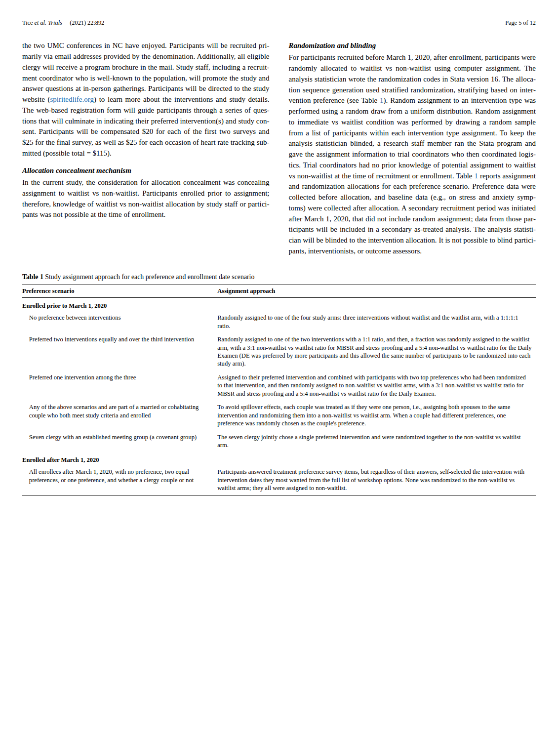Tice et al. Trials (2021) 22:892
Page 5 of 12
the two UMC conferences in NC have enjoyed. Participants will be recruited primarily via email addresses provided by the denomination. Additionally, all eligible clergy will receive a program brochure in the mail. Study staff, including a recruitment coordinator who is well-known to the population, will promote the study and answer questions at in-person gatherings. Participants will be directed to the study website (spiritedlife.org) to learn more about the interventions and study details. The web-based registration form will guide participants through a series of questions that will culminate in indicating their preferred intervention(s) and study consent. Participants will be compensated $20 for each of the first two surveys and $25 for the final survey, as well as $25 for each occasion of heart rate tracking submitted (possible total = $115).
Allocation concealment mechanism
In the current study, the consideration for allocation concealment was concealing assignment to waitlist vs non-waitlist. Participants enrolled prior to assignment; therefore, knowledge of waitlist vs non-waitlist allocation by study staff or participants was not possible at the time of enrollment.
Randomization and blinding
For participants recruited before March 1, 2020, after enrollment, participants were randomly allocated to waitlist vs non-waitlist using computer assignment. The analysis statistician wrote the randomization codes in Stata version 16. The allocation sequence generation used stratified randomization, stratifying based on intervention preference (see Table 1). Random assignment to an intervention type was performed using a random draw from a uniform distribution. Random assignment to immediate vs waitlist condition was performed by drawing a random sample from a list of participants within each intervention type assignment. To keep the analysis statistician blinded, a research staff member ran the Stata program and gave the assignment information to trial coordinators who then coordinated logistics. Trial coordinators had no prior knowledge of potential assignment to waitlist vs non-waitlist at the time of recruitment or enrollment. Table 1 reports assignment and randomization allocations for each preference scenario. Preference data were collected before allocation, and baseline data (e.g., on stress and anxiety symptoms) were collected after allocation. A secondary recruitment period was initiated after March 1, 2020, that did not include random assignment; data from those participants will be included in a secondary as-treated analysis. The analysis statistician will be blinded to the intervention allocation. It is not possible to blind participants, interventionists, or outcome assessors.
Table 1 Study assignment approach for each preference and enrollment date scenario
| Preference scenario | Assignment approach |
| --- | --- |
| Enrolled prior to March 1, 2020 |
| No preference between interventions | Randomly assigned to one of the four study arms: three interventions without waitlist and the waitlist arm, with a 1:1:1:1 ratio. |
| Preferred two interventions equally and over the third intervention | Randomly assigned to one of the two interventions with a 1:1 ratio, and then, a fraction was randomly assigned to the waitlist arm, with a 3:1 non-waitlist vs waitlist ratio for MBSR and stress proofing and a 5:4 non-waitlist vs waitlist ratio for the Daily Examen (DE was preferred by more participants and this allowed the same number of participants to be randomized into each study arm). |
| Preferred one intervention among the three | Assigned to their preferred intervention and combined with participants with two top preferences who had been randomized to that intervention, and then randomly assigned to non-waitlist vs waitlist arms, with a 3:1 non-waitlist vs waitlist ratio for MBSR and stress proofing and a 5:4 non-waitlist vs waitlist ratio for the Daily Examen. |
| Any of the above scenarios and are part of a married or cohabitating couple who both meet study criteria and enrolled | To avoid spillover effects, each couple was treated as if they were one person, i.e., assigning both spouses to the same intervention and randomizing them into a non-waitlist vs waitlist arm. When a couple had different preferences, one preference was randomly chosen as the couple's preference. |
| Seven clergy with an established meeting group (a covenant group) | The seven clergy jointly chose a single preferred intervention and were randomized together to the non-waitlist vs waitlist arm. |
| Enrolled after March 1, 2020 |
| All enrollees after March 1, 2020, with no preference, two equal preferences, or one preference, and whether a clergy couple or not | Participants answered treatment preference survey items, but regardless of their answers, self-selected the intervention with intervention dates they most wanted from the full list of workshop options. None was randomized to the non-waitlist vs waitlist arms; they all were assigned to non-waitlist. |